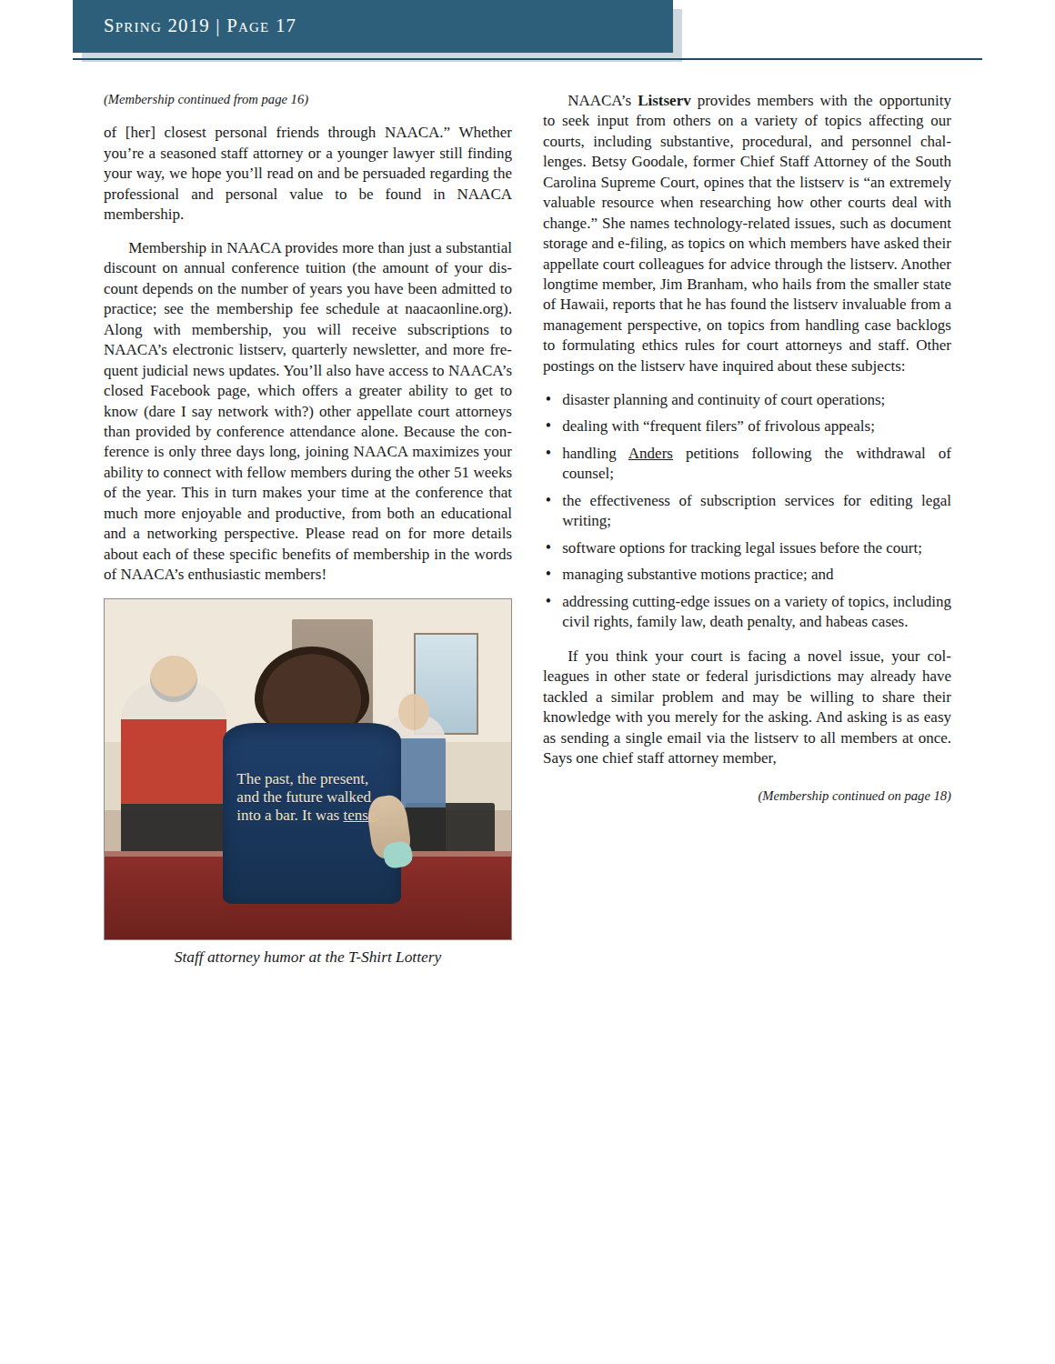Spring 2019 | Page 17
(Membership continued from page 16)
of [her] closest personal friends through NAACA.” Whether you’re a seasoned staff attorney or a younger lawyer still finding your way, we hope you’ll read on and be persuaded regarding the professional and personal value to be found in NAACA membership.
Membership in NAACA provides more than just a substantial discount on annual conference tuition (the amount of your discount depends on the number of years you have been admitted to practice; see the membership fee schedule at naacaonline.org). Along with membership, you will receive subscriptions to NAACA’s electronic listserv, quarterly newsletter, and more frequent judicial news updates. You’ll also have access to NAACA’s closed Facebook page, which offers a greater ability to get to know (dare I say network with?) other appellate court attorneys than provided by conference attendance alone. Because the conference is only three days long, joining NAACA maximizes your ability to connect with fellow members during the other 51 weeks of the year. This in turn makes your time at the conference that much more enjoyable and productive, from both an educational and a networking perspective. Please read on for more details about each of these specific benefits of membership in the words of NAACA’s enthusiastic members!
The past, the present, and the future walked into a bar. It was tense.
Staff attorney humor at the T-Shirt Lottery
NAACA’s Listserv provides members with the opportunity to seek input from others on a variety of topics affecting our courts, including substantive, procedural, and personnel challenges. Betsy Goodale, former Chief Staff Attorney of the South Carolina Supreme Court, opines that the listserv is “an extremely valuable resource when researching how other courts deal with change.” She names technology-related issues, such as document storage and e-filing, as topics on which members have asked their appellate court colleagues for advice through the listserv. Another longtime member, Jim Branham, who hails from the smaller state of Hawaii, reports that he has found the listserv invaluable from a management perspective, on topics from handling case backlogs to formulating ethics rules for court attorneys and staff. Other postings on the listserv have inquired about these subjects:
disaster planning and continuity of court operations;
dealing with “frequent filers” of frivolous appeals;
handling Anders petitions following the withdrawal of counsel;
the effectiveness of subscription services for editing legal writing;
software options for tracking legal issues before the court;
managing substantive motions practice; and
addressing cutting-edge issues on a variety of topics, including civil rights, family law, death penalty, and habeas cases.
If you think your court is facing a novel issue, your colleagues in other state or federal jurisdictions may already have tackled a similar problem and may be willing to share their knowledge with you merely for the asking. And asking is as easy as sending a single email via the listserv to all members at once. Says one chief staff attorney member,
(Membership continued on page 18)